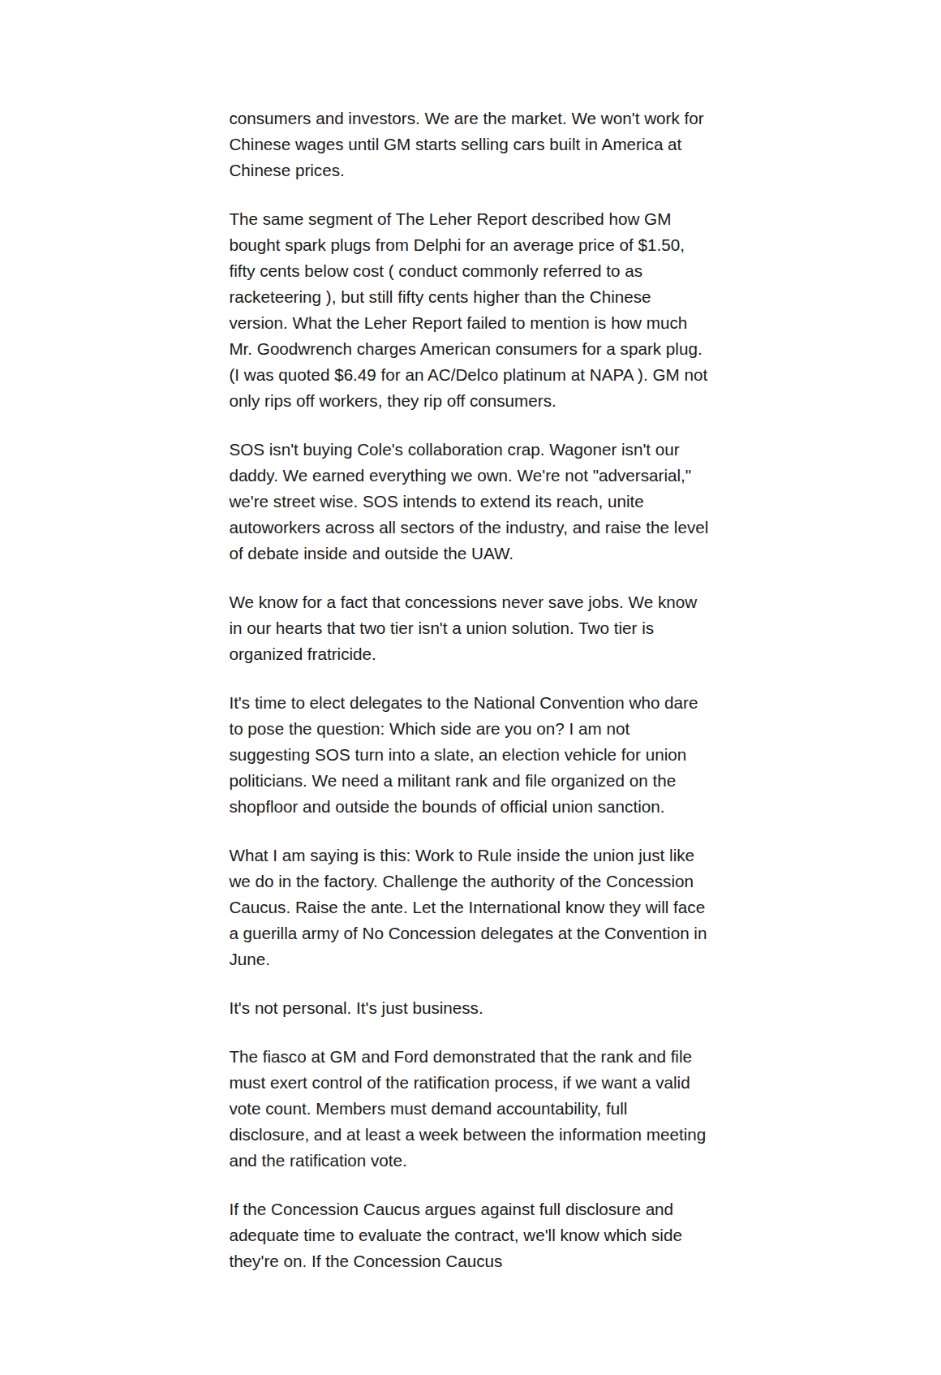consumers and investors. We are the market. We won't work for Chinese wages until GM starts selling cars built in America at Chinese prices.
The same segment of The Leher Report described how GM bought spark plugs from Delphi for an average price of $1.50, fifty cents below cost ( conduct commonly referred to as racketeering ), but still fifty cents higher than the Chinese version. What the Leher Report failed to mention is how much Mr. Goodwrench charges American consumers for a spark plug. (I was quoted $6.49 for an AC/Delco platinum at NAPA ). GM not only rips off workers, they rip off consumers.
SOS isn't buying Cole's collaboration crap. Wagoner isn't our daddy. We earned everything we own. We're not "adversarial," we're street wise. SOS intends to extend its reach, unite autoworkers across all sectors of the industry, and raise the level of debate inside and outside the UAW.
We know for a fact that concessions never save jobs. We know in our hearts that two tier isn't a union solution. Two tier is organized fratricide.
It's time to elect delegates to the National Convention who dare to pose the question: Which side are you on? I am not suggesting SOS turn into a slate, an election vehicle for union politicians. We need a militant rank and file organized on the shopfloor and outside the bounds of official union sanction.
What I am saying is this: Work to Rule inside the union just like we do in the factory. Challenge the authority of the Concession Caucus. Raise the ante. Let the International know they will face a guerilla army of No Concession delegates at the Convention in June.
It's not personal. It's just business.
The fiasco at GM and Ford demonstrated that the rank and file must exert control of the ratification process, if we want a valid vote count. Members must demand accountability, full disclosure, and at least a week between the information meeting and the ratification vote.
If the Concession Caucus argues against full disclosure and adequate time to evaluate the contract, we'll know which side they're on. If the Concession Caucus